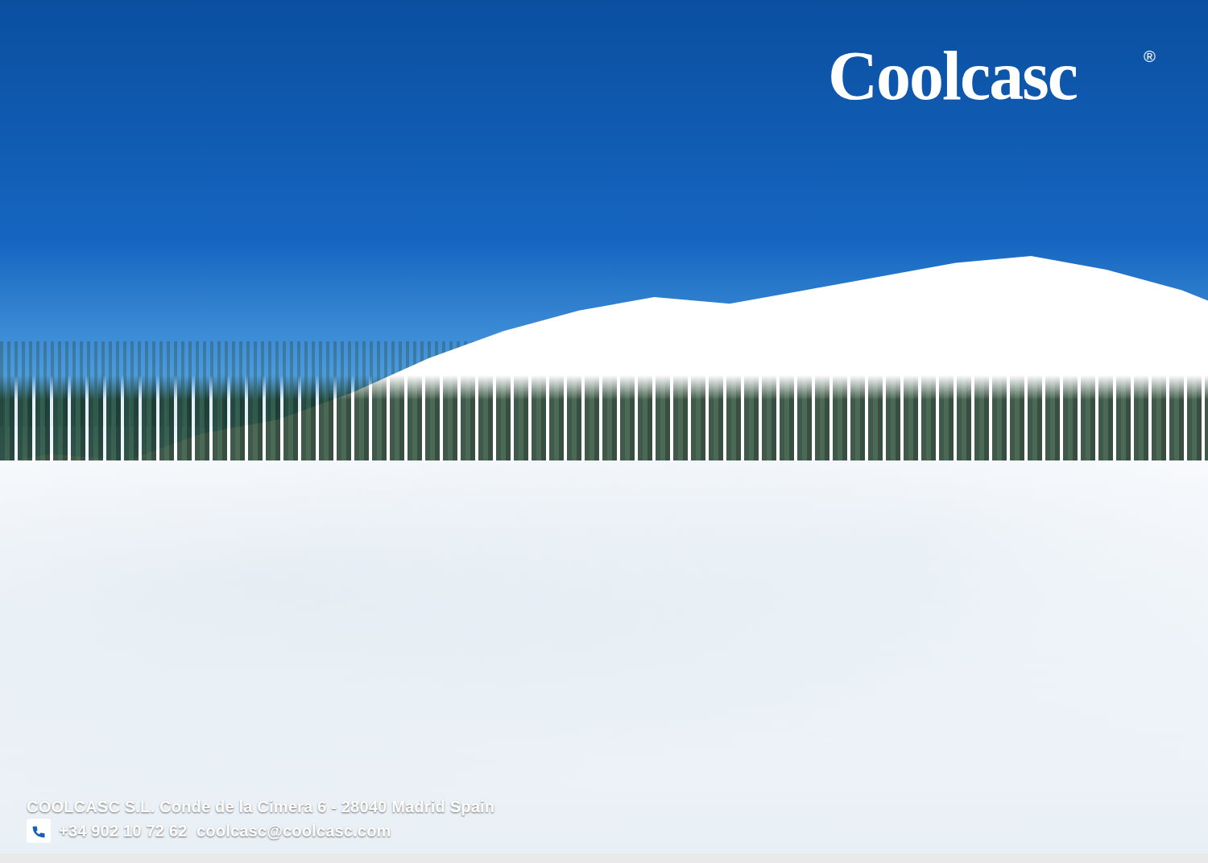Coolcasc Coolcasc ®
COOLCASC S.L. Conde de la Cimera 6 - 28040 Madrid Spain +34 902 10 72 62 coolcasc@coolcasc.com